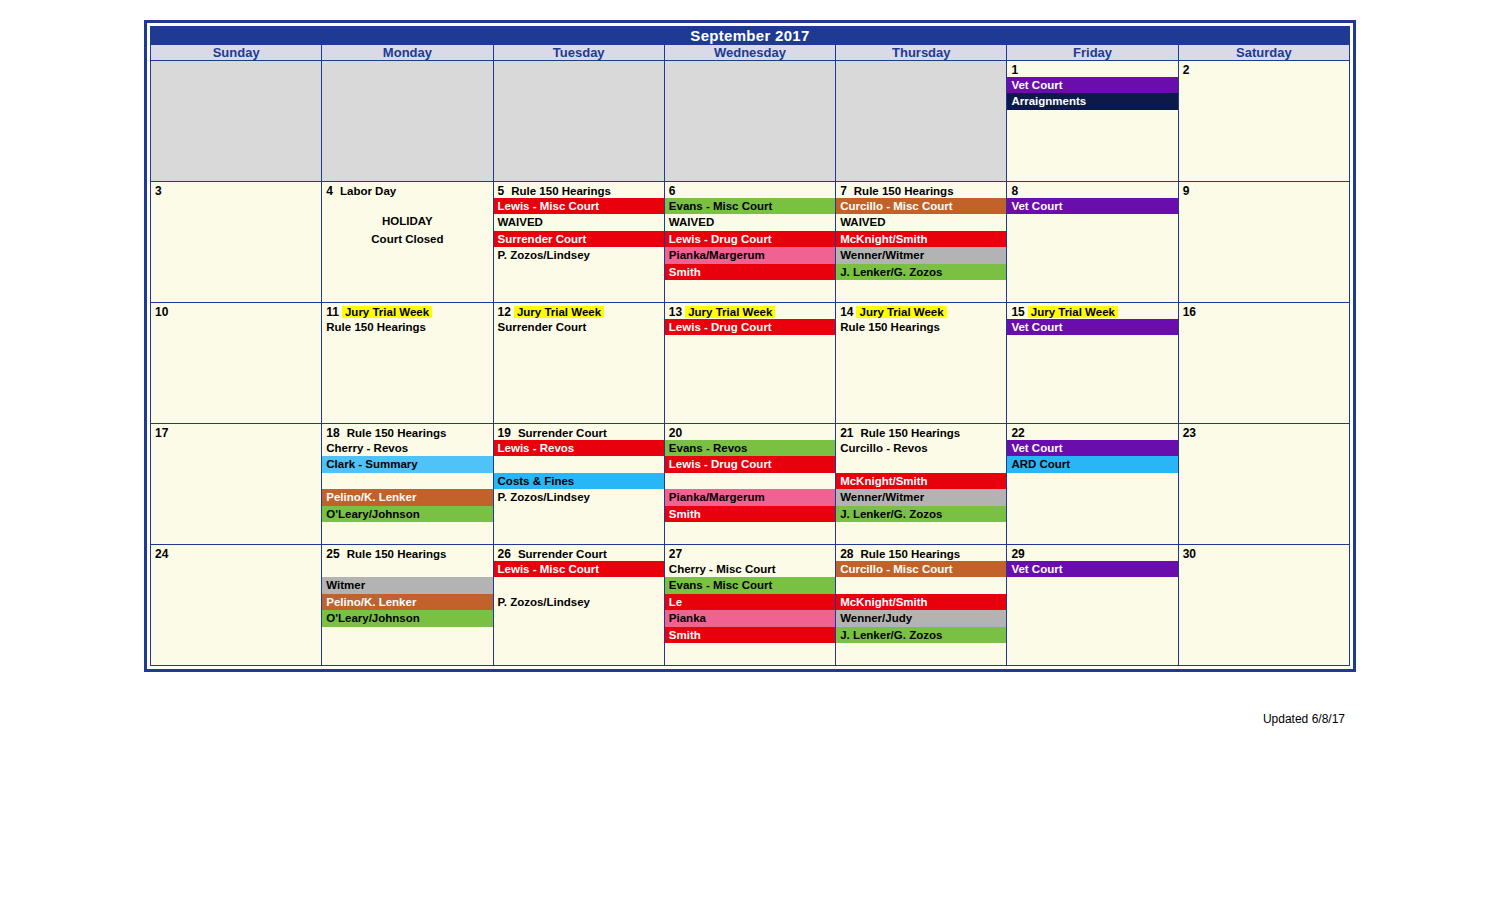| September 2017 |
| --- |
| Sunday | Monday | Tuesday | Wednesday | Thursday | Friday | Saturday |
| | | | | | 1 Vet Court Arraignments | 2 |
| 3 | 4 Labor Day HOLIDAY Court Closed | 5 Rule 150 Hearings Lewis - Misc Court WAIVED Surrender Court P. Zozos/Lindsey | 6 Evans - Misc Court WAIVED Lewis - Drug Court Pianka/Margerum Smith | 7 Rule 150 Hearings Curcillo - Misc Court WAIVED McKnight/Smith Wenner/Witmer J. Lenker/G. Zozos | 8 Vet Court | 9 |
| 10 | 11 Jury Trial Week Rule 150 Hearings | 12 Jury Trial Week Surrender Court | 13 Jury Trial Week Lewis - Drug Court | 14 Jury Trial Week Rule 150 Hearings | 15 Jury Trial Week Vet Court | 16 |
| 17 | 18 Rule 150 Hearings Cherry - Revos Clark - Summary Pelino/K. Lenker O'Leary/Johnson | 19 Surrender Court Lewis - Revos Costs & Fines P. Zozos/Lindsey | 20 Evans - Revos Lewis - Drug Court Pianka/Margerum Smith | 21 Rule 150 Hearings Curcillo - Revos McKnight/Smith Wenner/Witmer J. Lenker/G. Zozos | 22 Vet Court ARD Court | 23 |
| 24 | 25 Rule 150 Hearings Witmer Pelino/K. Lenker O'Leary/Johnson | 26 Surrender Court Lewis - Misc Court P. Zozos/Lindsey | 27 Cherry - Misc Court Evans - Misc Court Le Pianka Smith | 28 Rule 150 Hearings Curcillo - Misc Court McKnight/Smith Wenner/Judy J. Lenker/G. Zozos | 29 Vet Court | 30 |
Updated 6/8/17